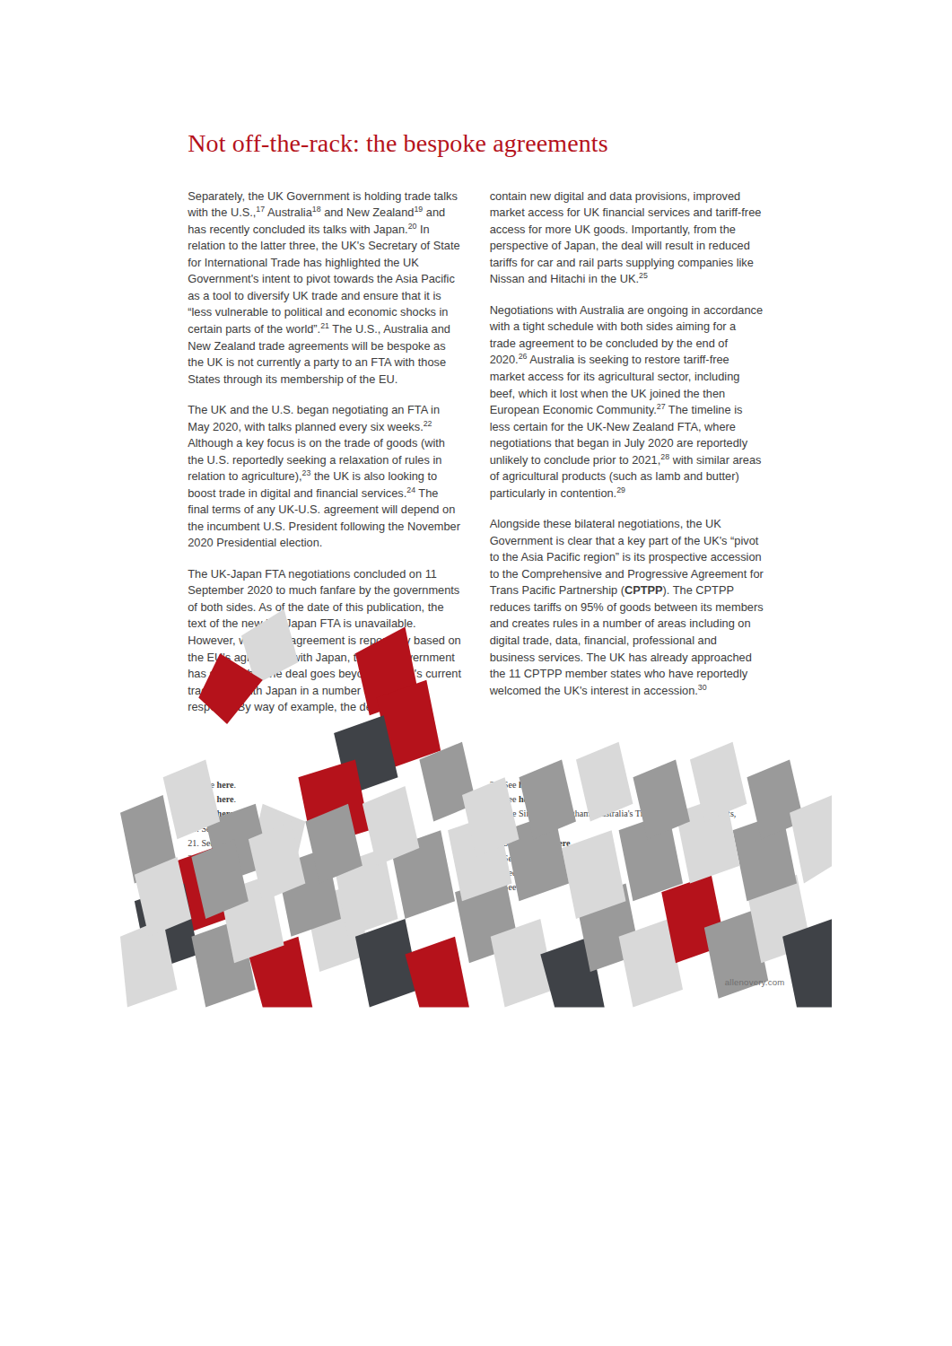Not off-the-rack: the bespoke agreements
Separately, the UK Government is holding trade talks with the U.S.,17 Australia18 and New Zealand19 and has recently concluded its talks with Japan.20 In relation to the latter three, the UK's Secretary of State for International Trade has highlighted the UK Government's intent to pivot towards the Asia Pacific as a tool to diversify UK trade and ensure that it is “less vulnerable to political and economic shocks in certain parts of the world”.21 The U.S., Australia and New Zealand trade agreements will be bespoke as the UK is not currently a party to an FTA with those States through its membership of the EU.
The UK and the U.S. began negotiating an FTA in May 2020, with talks planned every six weeks.22 Although a key focus is on the trade of goods (with the U.S. reportedly seeking a relaxation of rules in relation to agriculture),23 the UK is also looking to boost trade in digital and financial services.24 The final terms of any UK-U.S. agreement will depend on the incumbent U.S. President following the November 2020 Presidential election.
The UK-Japan FTA negotiations concluded on 11 September 2020 to much fanfare by the governments of both sides. As of the date of this publication, the text of the new UK-Japan FTA is unavailable. However, whilst the agreement is reportedly based on the EU's agreement with Japan, the UK Government has stated that the deal goes beyond the EU's current trade deal with Japan in a number of important respects. By way of example, the deal is said to
contain new digital and data provisions, improved market access for UK financial services and tariff-free access for more UK goods. Importantly, from the perspective of Japan, the deal will result in reduced tariffs for car and rail parts supplying companies like Nissan and Hitachi in the UK.25
Negotiations with Australia are ongoing in accordance with a tight schedule with both sides aiming for a trade agreement to be concluded by the end of 2020.26 Australia is seeking to restore tariff-free market access for its agricultural sector, including beef, which it lost when the UK joined the then European Economic Community.27 The timeline is less certain for the UK-New Zealand FTA, where negotiations that began in July 2020 are reportedly unlikely to conclude prior to 2021,28 with similar areas of agricultural products (such as lamb and butter) particularly in contention.29
Alongside these bilateral negotiations, the UK Government is clear that a key part of the UK's “pivot to the Asia Pacific region” is its prospective accession to the Comprehensive and Progressive Agreement for Trans Pacific Partnership (CPTPP). The CPTPP reduces tariffs on 95% of goods between its members and creates rules in a number of areas including on digital trade, data, financial, professional and business services. The UK has already approached the 11 CPTPP member states who have reportedly welcomed the UK's interest in accession.30
17. See here.
18. See here.
19. See here.
20. See here.
21. See here.
22. See here.
23. See here.
24. See here.
25. See here.
26. See Simon Birmingham, Australia's Trade Minister's comments, reported here.
27. See here and here.
28. See here.
29. See here.
30. See here.
allenovery.com